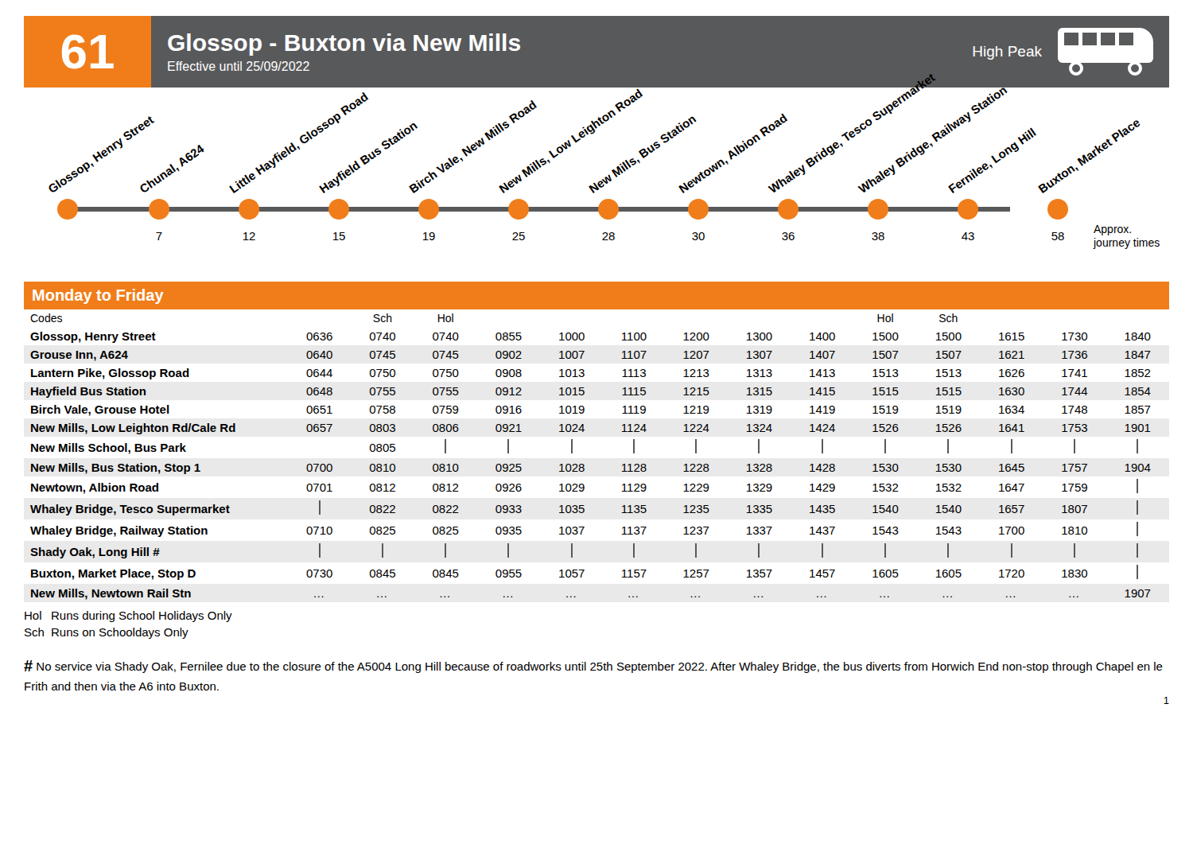61
Glossop - Buxton via New Mills
Effective until 25/09/2022
High Peak
Glossop, Henry Street
Chunal, A624
Little Hayfield, Glossop Road
Hayfield Bus Station
Birch Vale, New Mills Road
New Mills, Low Leighton Road
New Mills, Bus Station
Newtown, Albion Road
Whaley Bridge, Tesco Supermarket
Whaley Bridge, Railway Station
Fernilee, Long Hill
Buxton, Market Place
7
12
15
19
25
28
30
36
38
43
58
Approx.
journey times
Monday to Friday
| Codes | | Sch | Hol | | | | | | | Hol | Sch | | | |
| Glossop, Henry Street | 0636 | 0740 | 0740 | 0855 | 1000 | 1100 | 1200 | 1300 | 1400 | 1500 | 1500 | 1615 | 1730 | 1840 |
| Grouse Inn, A624 | 0640 | 0745 | 0745 | 0902 | 1007 | 1107 | 1207 | 1307 | 1407 | 1507 | 1507 | 1621 | 1736 | 1847 |
| Lantern Pike, Glossop Road | 0644 | 0750 | 0750 | 0908 | 1013 | 1113 | 1213 | 1313 | 1413 | 1513 | 1513 | 1626 | 1741 | 1852 |
| Hayfield Bus Station | 0648 | 0755 | 0755 | 0912 | 1015 | 1115 | 1215 | 1315 | 1415 | 1515 | 1515 | 1630 | 1744 | 1854 |
| Birch Vale, Grouse Hotel | 0651 | 0758 | 0759 | 0916 | 1019 | 1119 | 1219 | 1319 | 1419 | 1519 | 1519 | 1634 | 1748 | 1857 |
| New Mills, Low Leighton Rd/Cale Rd | 0657 | 0803 | 0806 | 0921 | 1024 | 1124 | 1224 | 1324 | 1424 | 1526 | 1526 | 1641 | 1753 | 1901 |
| New Mills School, Bus Park | | 0805 | | | | | | | | | | | | |
| New Mills, Bus Station, Stop 1 | 0700 | 0810 | 0810 | 0925 | 1028 | 1128 | 1228 | 1328 | 1428 | 1530 | 1530 | 1645 | 1757 | 1904 |
| Newtown, Albion Road | 0701 | 0812 | 0812 | 0926 | 1029 | 1129 | 1229 | 1329 | 1429 | 1532 | 1532 | 1647 | 1759 | |
| Whaley Bridge, Tesco Supermarket | | 0822 | 0822 | 0933 | 1035 | 1135 | 1235 | 1335 | 1435 | 1540 | 1540 | 1657 | 1807 | |
| Whaley Bridge, Railway Station | 0710 | 0825 | 0825 | 0935 | 1037 | 1137 | 1237 | 1337 | 1437 | 1543 | 1543 | 1700 | 1810 | |
| Shady Oak, Long Hill # | | | | | | | | | | | | | | |
| Buxton, Market Place, Stop D | 0730 | 0845 | 0845 | 0955 | 1057 | 1157 | 1257 | 1357 | 1457 | 1605 | 1605 | 1720 | 1830 | |
| New Mills, Newtown Rail Stn | … | … | … | … | … | … | … | … | … | … | … | … | … | 1907 |
Hol Runs during School Holidays Only
Sch Runs on Schooldays Only
# No service via Shady Oak, Fernilee due to the closure of the A5004 Long Hill because of roadworks until 25th September 2022. After Whaley Bridge, the bus diverts from Horwich End non-stop through Chapel en le Frith and then via the A6 into Buxton.
1